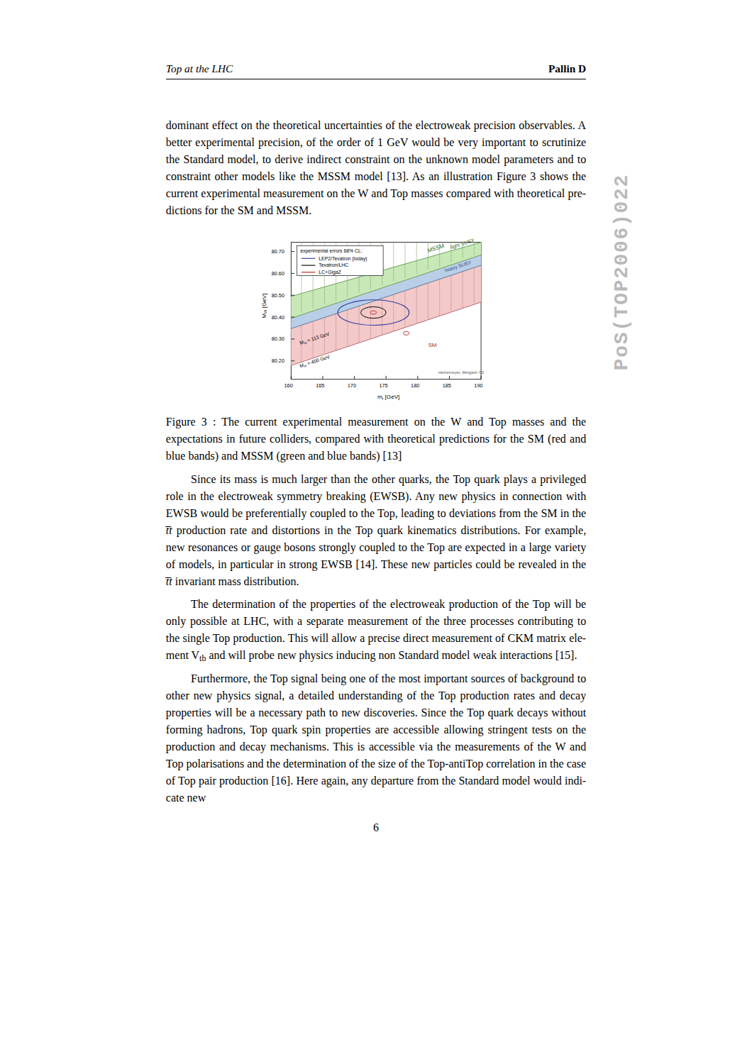Top at the LHC Pallin D
PoS(TOP2006)022
dominant effect on the theoretical uncertainties of the electroweak precision observables. A better experimental precision, of the order of 1 GeV would be very important to scrutinize the Standard model, to derive indirect constraint on the unknown model parameters and to constraint other models like the MSSM model [13]. As an illustration Figure 3 shows the current experimental measurement on the W and Top masses compared with theoretical predictions for the SM and MSSM.
experimental errors 68% CL: LEP2/Tevatron (today) Tevatron/LHC LC+GigaZ MSSM light SUSY heavy SUSY SM MH = 113 GeV MH = 400 GeV Heinemeyer, Weiglein '03 80.70 80.60 80.50 80.40 80.30 80.20 MW [GeV] 160 165 170 175 180 185 190 mt [GeV]
Figure 3 : The current experimental measurement on the W and Top masses and the expectations in future colliders, compared with theoretical predictions for the SM (red and blue bands) and MSSM (green and blue bands) [13]
Since its mass is much larger than the other quarks, the Top quark plays a privileged role in the electroweak symmetry breaking (EWSB). Any new physics in connection with EWSB would be preferentially coupled to the Top, leading to deviations from the SM in the t̅t production rate and distortions in the Top quark kinematics distributions. For example, new resonances or gauge bosons strongly coupled to the Top are expected in a large variety of models, in particular in strong EWSB [14]. These new particles could be revealed in the t̅t invariant mass distribution.
The determination of the properties of the electroweak production of the Top will be only possible at LHC, with a separate measurement of the three processes contributing to the single Top production. This will allow a precise direct measurement of CKM matrix element Vtb and will probe new physics inducing non Standard model weak interactions [15].
Furthermore, the Top signal being one of the most important sources of background to other new physics signal, a detailed understanding of the Top production rates and decay properties will be a necessary path to new discoveries. Since the Top quark decays without forming hadrons, Top quark spin properties are accessible allowing stringent tests on the production and decay mechanisms. This is accessible via the measurements of the W and Top polarisations and the determination of the size of the Top-antiTop correlation in the case of Top pair production [16]. Here again, any departure from the Standard model would indicate new
6